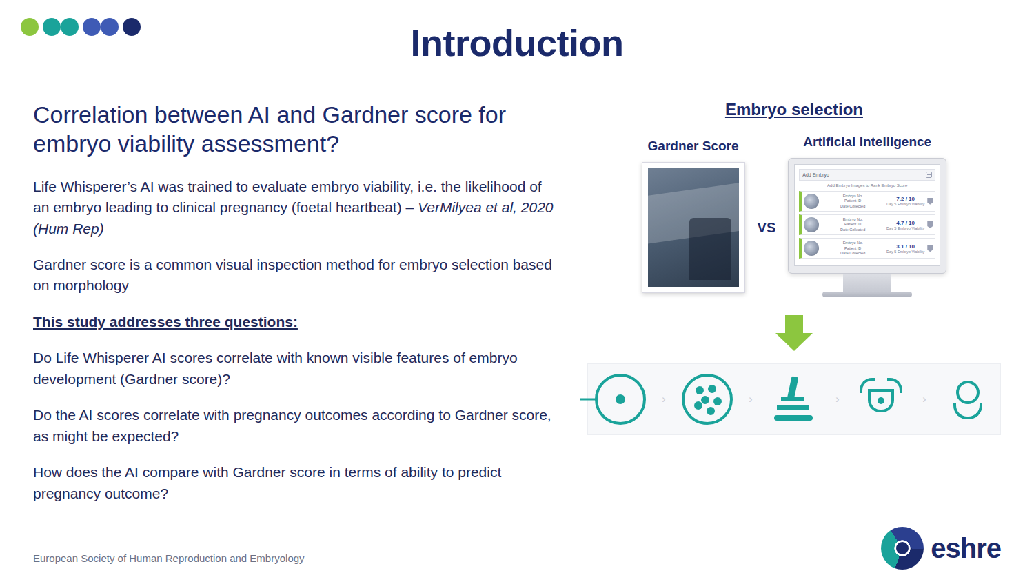Introduction
Correlation between AI and Gardner score for embryo viability assessment?
Life Whisperer’s AI was trained to evaluate embryo viability, i.e. the likelihood of an embryo leading to clinical pregnancy (foetal heartbeat) – VerMilyea et al, 2020 (Hum Rep)
Gardner score is a common visual inspection method for embryo selection based on morphology
This study addresses three questions:
Do Life Whisperer AI scores correlate with known visible features of embryo development (Gardner score)?
Do the AI scores correlate with pregnancy outcomes according to Gardner score, as might be expected?
How does the AI compare with Gardner score in terms of ability to predict pregnancy outcome?
Embryo selection
Gardner Score
VS
Artificial Intelligence
Add Embryo
Add Embryo Images to Rank Embryo Score
Embryo No.
Patient ID
Date Collected
7.2 / 10 Day 5 Embryo Viability
Embryo No.
Patient ID
Date Collected
4.7 / 10 Day 5 Embryo Viability
Embryo No.
Patient ID
Date Collected
3.1 / 10 Day 5 Embryo Viability
›
›
›
›
European Society of Human Reproduction and Embryology
eshre